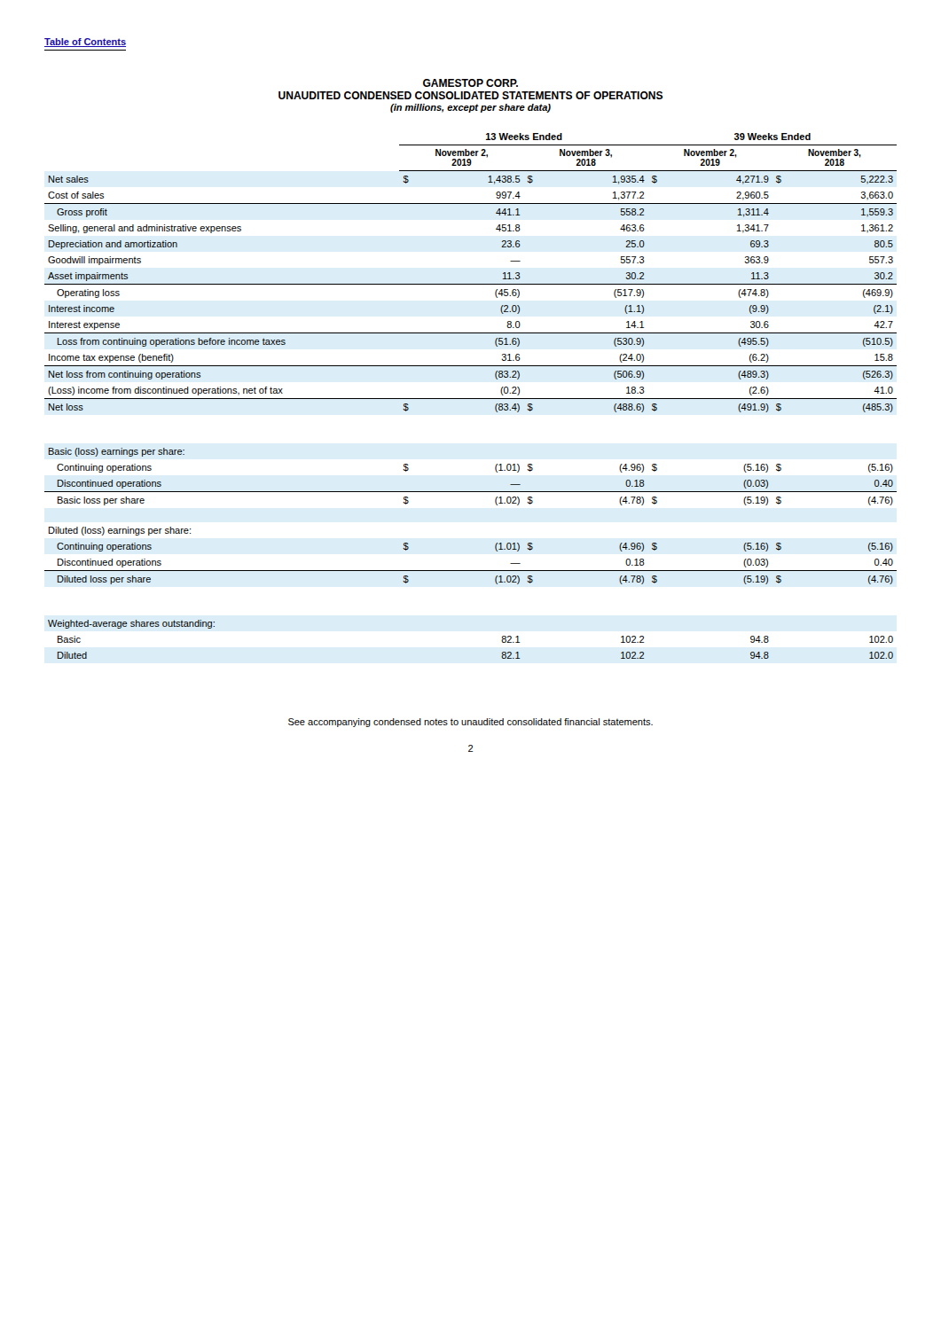Table of Contents
GAMESTOP CORP.
UNAUDITED CONDENSED CONSOLIDATED STATEMENTS OF OPERATIONS
(in millions, except per share data)
| | 13 Weeks Ended | 39 Weeks Ended |
| --- | --- | --- |
| | November 2, 2019 | November 3, 2018 | November 2, 2019 | November 3, 2018 |
| Net sales | $ | 1,438.5 | $ | 1,935.4 | $ | 4,271.9 | $ | 5,222.3 |
| Cost of sales | | 997.4 | | 1,377.2 | | 2,960.5 | | 3,663.0 |
| Gross profit | | 441.1 | | 558.2 | | 1,311.4 | | 1,559.3 |
| Selling, general and administrative expenses | | 451.8 | | 463.6 | | 1,341.7 | | 1,361.2 |
| Depreciation and amortization | | 23.6 | | 25.0 | | 69.3 | | 80.5 |
| Goodwill impairments | | — | | 557.3 | | 363.9 | | 557.3 |
| Asset impairments | | 11.3 | | 30.2 | | 11.3 | | 30.2 |
| Operating loss | | (45.6) | | (517.9) | | (474.8) | | (469.9) |
| Interest income | | (2.0) | | (1.1) | | (9.9) | | (2.1) |
| Interest expense | | 8.0 | | 14.1 | | 30.6 | | 42.7 |
| Loss from continuing operations before income taxes | | (51.6) | | (530.9) | | (495.5) | | (510.5) |
| Income tax expense (benefit) | | 31.6 | | (24.0) | | (6.2) | | 15.8 |
| Net loss from continuing operations | | (83.2) | | (506.9) | | (489.3) | | (526.3) |
| (Loss) income from discontinued operations, net of tax | | (0.2) | | 18.3 | | (2.6) | | 41.0 |
| Net loss | $ | (83.4) | $ | (488.6) | $ | (491.9) | $ | (485.3) |
| Basic (loss) earnings per share: | | | | | | | | |
| Continuing operations | $ | (1.01) | $ | (4.96) | $ | (5.16) | $ | (5.16) |
| Discontinued operations | | — | | 0.18 | | (0.03) | | 0.40 |
| Basic loss per share | $ | (1.02) | $ | (4.78) | $ | (5.19) | $ | (4.76) |
| Diluted (loss) earnings per share: | | | | | | | | |
| Continuing operations | $ | (1.01) | $ | (4.96) | $ | (5.16) | $ | (5.16) |
| Discontinued operations | | — | | 0.18 | | (0.03) | | 0.40 |
| Diluted loss per share | $ | (1.02) | $ | (4.78) | $ | (5.19) | $ | (4.76) |
| Weighted-average shares outstanding: | | | | | | | | |
| Basic | | 82.1 | | 102.2 | | 94.8 | | 102.0 |
| Diluted | | 82.1 | | 102.2 | | 94.8 | | 102.0 |
See accompanying condensed notes to unaudited consolidated financial statements.
2